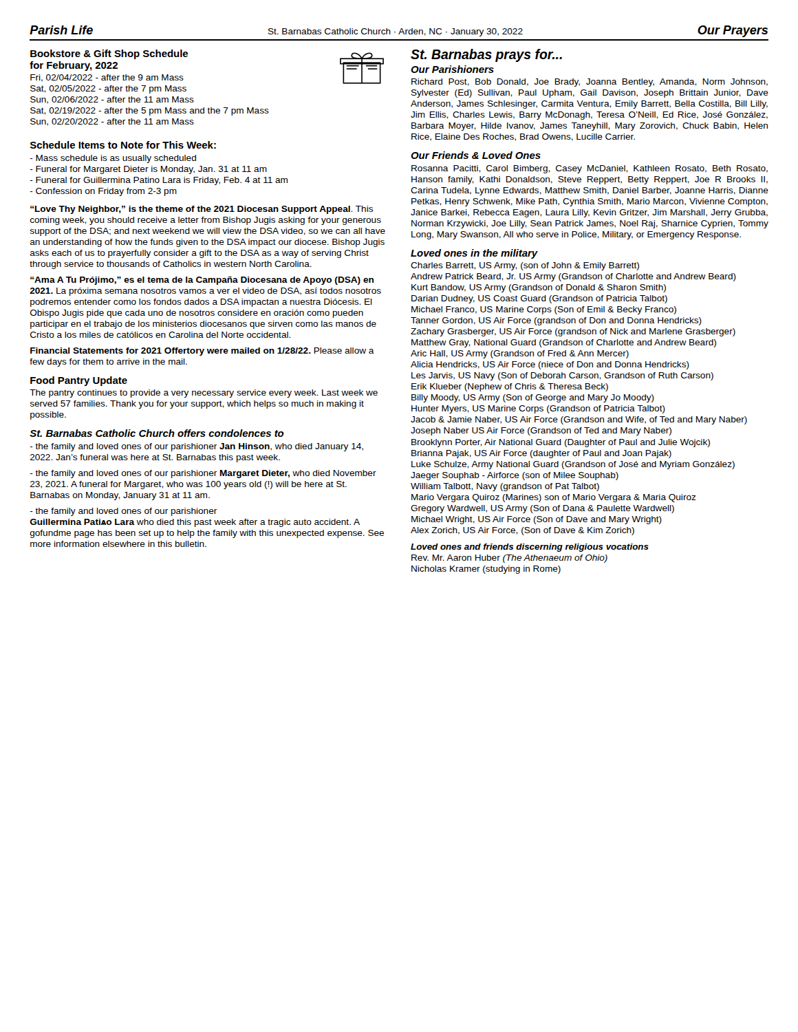Parish Life
St. Barnabas Catholic Church · Arden, NC · January 30, 2022
Our Prayers
Bookstore & Gift Shop Schedule
for February, 2022
Fri, 02/04/2022 - after the 9 am Mass
Sat, 02/05/2022 - after the 7 pm Mass
Sun, 02/06/2022 - after the 11 am Mass
Sat, 02/19/2022 - after the 5 pm Mass and the 7 pm Mass
Sun, 02/20/2022 - after the 11 am Mass
Schedule Items to Note for This Week:
- Mass schedule is as usually scheduled
- Funeral for Margaret Dieter is Monday, Jan. 31 at 11 am
- Funeral for Guillermina Patino Lara is Friday, Feb. 4 at 11 am
- Confession on Friday from 2-3 pm
“Love Thy Neighbor,” is the theme of the 2021 Diocesan Support Appeal. This coming week, you should receive a letter from Bishop Jugis asking for your generous support of the DSA; and next weekend we will view the DSA video, so we can all have an understanding of how the funds given to the DSA impact our diocese. Bishop Jugis asks each of us to prayerfully consider a gift to the DSA as a way of serving Christ through service to thousands of Catholics in western North Carolina.
“Ama A Tu Prójimo,” es el tema de la Campaña Diocesana de Apoyo (DSA) en 2021. La próxima semana nosotros vamos a ver el video de DSA, así todos nosotros podremos entender como los fondos dados a DSA impactan a nuestra Diócesis. El Obispo Jugis pide que cada uno de nosotros considere en oración como pueden participar en el trabajo de los ministerios diocesanos que sirven como las manos de Cristo a los miles de católicos en Carolina del Norte occidental.
Financial Statements for 2021 Offertory were mailed on 1/28/22. Please allow a few days for them to arrive in the mail.
Food Pantry Update
The pantry continues to provide a very necessary service every week. Last week we served 57 families. Thank you for your support, which helps so much in making it possible.
St. Barnabas Catholic Church offers condolences to
- the family and loved ones of our parishioner Jan Hinson, who died January 14, 2022. Jan’s funeral was here at St. Barnabas this past week.
- the family and loved ones of our parishioner Margaret Dieter, who died November 23, 2021. A funeral for Margaret, who was 100 years old (!) will be here at St. Barnabas on Monday, January 31 at 11 am.
- the family and loved ones of our parishioner
Guillermina Patiѧo Lara who died this past week after a tragic auto accident. A gofundme page has been set up to help the family with this unexpected expense. See more information elsewhere in this bulletin.
St. Barnabas prays for...
Our Parishioners
Richard Post, Bob Donald, Joe Brady, Joanna Bentley, Amanda, Norm Johnson, Sylvester (Ed) Sullivan, Paul Upham, Gail Davison, Joseph Brittain Junior, Dave Anderson, James Schlesinger, Carmita Ventura, Emily Barrett, Bella Costilla, Bill Lilly, Jim Ellis, Charles Lewis, Barry McDonagh, Teresa O’Neill, Ed Rice, José González, Barbara Moyer, Hilde Ivanov, James Taneyhill, Mary Zorovich, Chuck Babin, Helen Rice, Elaine Des Roches, Brad Owens, Lucille Carrier.
Our Friends & Loved Ones
Rosanna Pacitti, Carol Bimberg, Casey McDaniel, Kathleen Rosato, Beth Rosato, Hanson family, Kathi Donaldson, Steve Reppert, Betty Reppert, Joe R Brooks II, Carina Tudela, Lynne Edwards, Matthew Smith, Daniel Barber, Joanne Harris, Dianne Petkas, Henry Schwenk, Mike Path, Cynthia Smith, Mario Marcon, Vivienne Compton, Janice Barkei, Rebecca Eagen, Laura Lilly, Kevin Gritzer, Jim Marshall, Jerry Grubba, Norman Krzywicki, Joe Lilly, Sean Patrick James, Noel Raj, Sharnice Cyprien, Tommy Long, Mary Swanson, All who serve in Police, Military, or Emergency Response.
Loved ones in the military
Charles Barrett, US Army, (son of John & Emily Barrett)
Andrew Patrick Beard, Jr. US Army (Grandson of Charlotte and Andrew Beard)
Kurt Bandow, US Army (Grandson of Donald & Sharon Smith)
Darian Dudney, US Coast Guard (Grandson of Patricia Talbot)
Michael Franco, US Marine Corps (Son of Emil & Becky Franco)
Tanner Gordon, US Air Force (grandson of Don and Donna Hendricks)
Zachary Grasberger, US Air Force (grandson of Nick and Marlene Grasberger)
Matthew Gray, National Guard (Grandson of Charlotte and Andrew Beard)
Aric Hall, US Army (Grandson of Fred & Ann Mercer)
Alicia Hendricks, US Air Force (niece of Don and Donna Hendricks)
Les Jarvis, US Navy (Son of Deborah Carson, Grandson of Ruth Carson)
Erik Klueber (Nephew of Chris & Theresa Beck)
Billy Moody, US Army (Son of George and Mary Jo Moody)
Hunter Myers, US Marine Corps (Grandson of Patricia Talbot)
Jacob & Jamie Naber, US Air Force (Grandson and Wife, of Ted and Mary Naber)
Joseph Naber US Air Force (Grandson of Ted and Mary Naber)
Brooklynn Porter, Air National Guard (Daughter of Paul and Julie Wojcik)
Brianna Pajak, US Air Force (daughter of Paul and Joan Pajak)
Luke Schulze, Army National Guard (Grandson of José and Myriam González)
Jaeger Souphab - Airforce (son of Milee Souphab)
William Talbott, Navy (grandson of Pat Talbot)
Mario Vergara Quiroz (Marines) son of Mario Vergara & Maria Quiroz
Gregory Wardwell, US Army (Son of Dana & Paulette Wardwell)
Michael Wright, US Air Force (Son of Dave and Mary Wright)
Alex Zorich, US Air Force, (Son of Dave & Kim Zorich)
Loved ones and friends discerning religious vocations
Rev. Mr. Aaron Huber (The Athenaeum of Ohio)
Nicholas Kramer (studying in Rome)